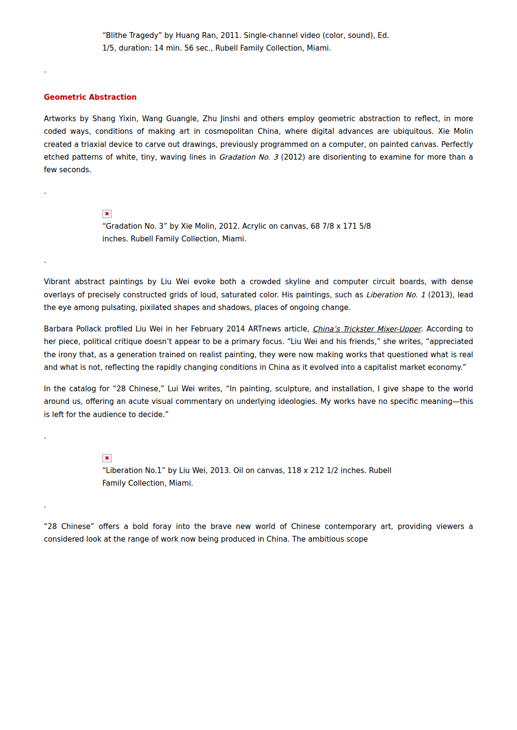“Blithe Tragedy” by Huang Ran, 2011. Single-channel video (color, sound), Ed. 1/5, duration: 14 min. 56 sec., Rubell Family Collection, Miami.
.
Geometric Abstraction
Artworks by Shang Yixin, Wang Guangle, Zhu Jinshi and others employ geometric abstraction to reflect, in more coded ways, conditions of making art in cosmopolitan China, where digital advances are ubiquitous. Xie Molin created a triaxial device to carve out drawings, previously programmed on a computer, on painted canvas. Perfectly etched patterns of white, tiny, waving lines in Gradation No. 3 (2012) are disorienting to examine for more than a few seconds.
.
✖
“Gradation No. 3” by Xie Molin, 2012. Acrylic on canvas, 68 7/8 x 171 5/8 inches. Rubell Family Collection, Miami.
.
Vibrant abstract paintings by Liu Wei evoke both a crowded skyline and computer circuit boards, with dense overlays of precisely constructed grids of loud, saturated color. His paintings, such as Liberation No. 1 (2013), lead the eye among pulsating, pixilated shapes and shadows, places of ongoing change.
Barbara Pollack profiled Liu Wei in her February 2014 ARTnews article, China’s Trickster Mixer-Upper. According to her piece, political critique doesn’t appear to be a primary focus. “Liu Wei and his friends,” she writes, “appreciated the irony that, as a generation trained on realist painting, they were now making works that questioned what is real and what is not, reflecting the rapidly changing conditions in China as it evolved into a capitalist market economy.”
In the catalog for “28 Chinese,” Lui Wei writes, “In painting, sculpture, and installation, I give shape to the world around us, offering an acute visual commentary on underlying ideologies. My works have no specific meaning—this is left for the audience to decide.”
.
✖
“Liberation No.1” by Liu Wei, 2013. Oil on canvas, 118 x 212 1/2 inches. Rubell Family Collection, Miami.
.
“28 Chinese” offers a bold foray into the brave new world of Chinese contemporary art, providing viewers a considered look at the range of work now being produced in China. The ambitious scope